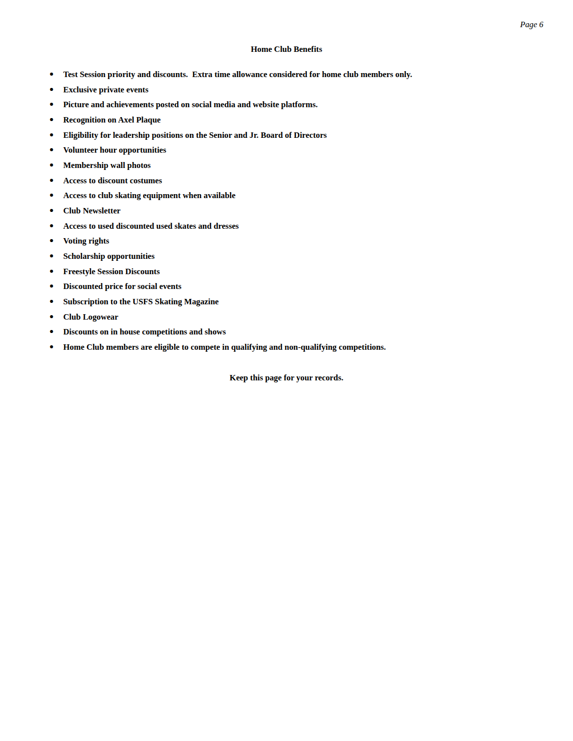Page 6
Home Club Benefits
Test Session priority and discounts. Extra time allowance considered for home club members only.
Exclusive private events
Picture and achievements posted on social media and website platforms.
Recognition on Axel Plaque
Eligibility for leadership positions on the Senior and Jr. Board of Directors
Volunteer hour opportunities
Membership wall photos
Access to discount costumes
Access to club skating equipment when available
Club Newsletter
Access to used discounted used skates and dresses
Voting rights
Scholarship opportunities
Freestyle Session Discounts
Discounted price for social events
Subscription to the USFS Skating Magazine
Club Logowear
Discounts on in house competitions and shows
Home Club members are eligible to compete in qualifying and non-qualifying competitions.
Keep this page for your records.